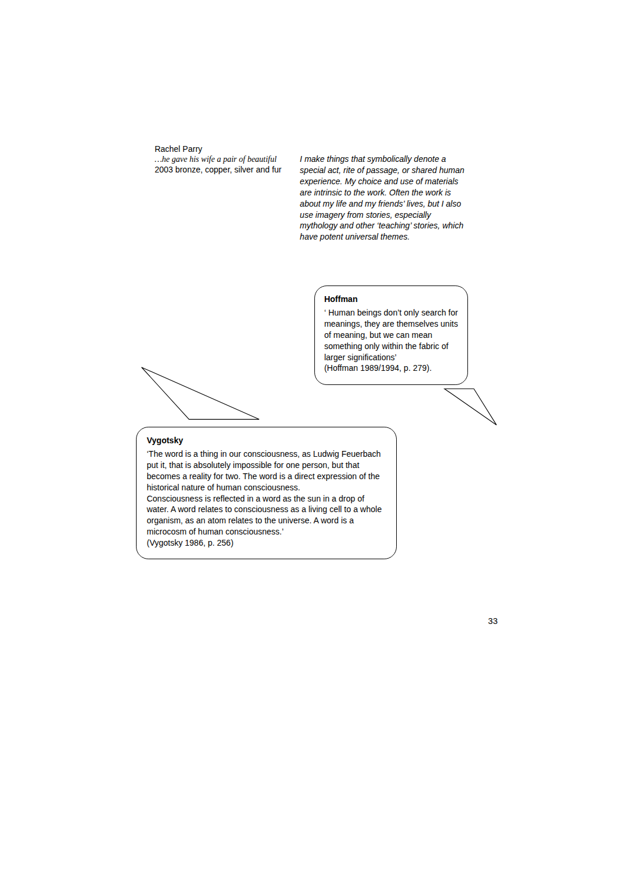Rachel Parry
…he gave his wife a pair of beautiful
2003 bronze, copper, silver and fur
I make things that symbolically denote a special act, rite of passage, or shared human experience. My choice and use of materials are intrinsic to the work. Often the work is about my life and my friends’ lives, but I also use imagery from stories, especially mythology and other ‘teaching’ stories, which have potent universal themes.
Hoffman
‘ Human beings don’t only search for meanings, they are themselves units of meaning, but we can mean something only within the fabric of larger significations’
(Hoffman 1989/1994, p. 279).
Vygotsky
‘The word is a thing in our consciousness, as Ludwig Feuerbach put it, that is absolutely impossible for one person, but that becomes a reality for two. The word is a direct expression of the historical nature of human consciousness.
Consciousness is reflected in a word as the sun in a drop of water. A word relates to consciousness as a living cell to a whole organism, as an atom relates to the universe. A word is a microcosm of human consciousness.’
(Vygotsky 1986, p. 256)
33